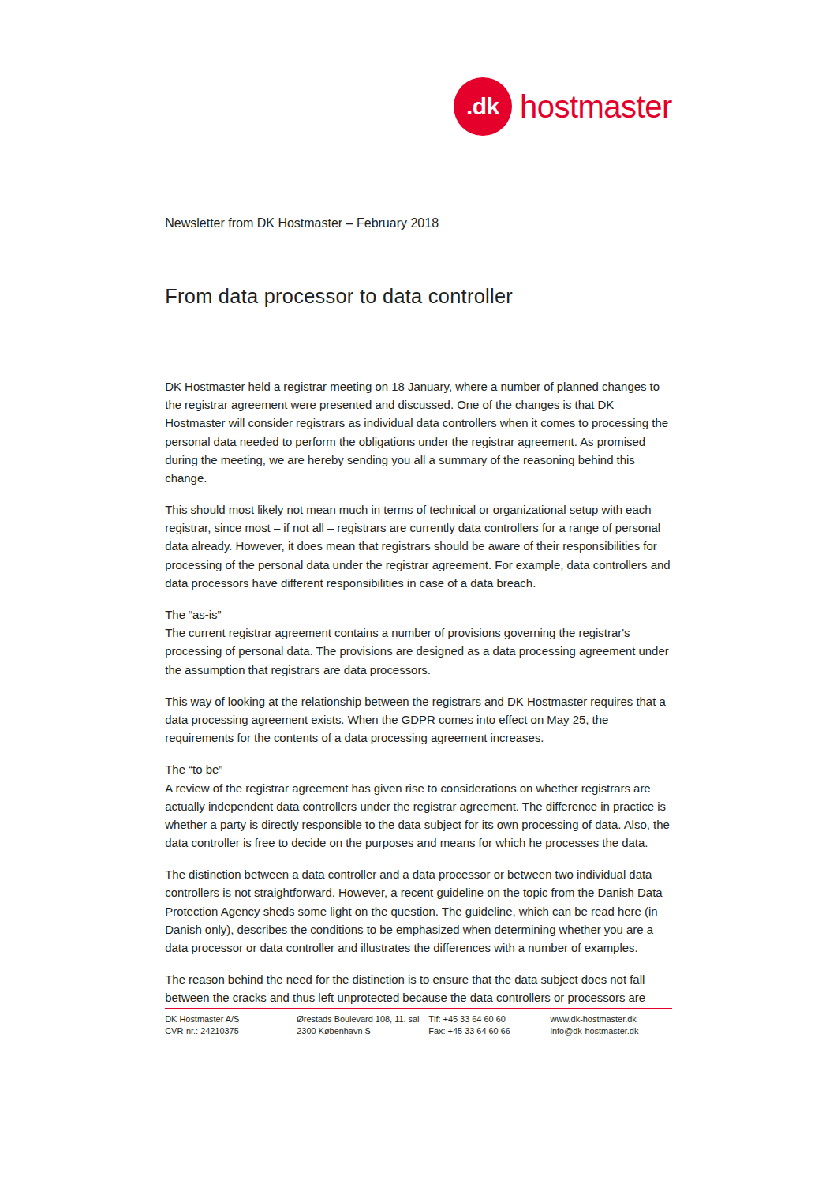.dk
hostmaster
Newsletter from DK Hostmaster – February 2018
From data processor to data controller
DK Hostmaster held a registrar meeting on 18 January, where a number of planned changes to the registrar agreement were presented and discussed. One of the changes is that DK Hostmaster will consider registrars as individual data controllers when it comes to processing the personal data needed to perform the obligations under the registrar agreement. As promised during the meeting, we are hereby sending you all a summary of the reasoning behind this change.
This should most likely not mean much in terms of technical or organizational setup with each registrar, since most – if not all – registrars are currently data controllers for a range of personal data already. However, it does mean that registrars should be aware of their responsibilities for processing of the personal data under the registrar agreement. For example, data controllers and data processors have different responsibilities in case of a data breach.
The “as-is”
The current registrar agreement contains a number of provisions governing the registrar's processing of personal data. The provisions are designed as a data processing agreement under the assumption that registrars are data processors.
This way of looking at the relationship between the registrars and DK Hostmaster requires that a data processing agreement exists. When the GDPR comes into effect on May 25, the requirements for the contents of a data processing agreement increases.
The “to be”
A review of the registrar agreement has given rise to considerations on whether registrars are actually independent data controllers under the registrar agreement. The difference in practice is whether a party is directly responsible to the data subject for its own processing of data. Also, the data controller is free to decide on the purposes and means for which he processes the data.
The distinction between a data controller and a data processor or between two individual data controllers is not straightforward. However, a recent guideline on the topic from the Danish Data Protection Agency sheds some light on the question. The guideline, which can be read here (in Danish only), describes the conditions to be emphasized when determining whether you are a data processor or data controller and illustrates the differences with a number of examples.
The reason behind the need for the distinction is to ensure that the data subject does not fall between the cracks and thus left unprotected because the data controllers or processors are
| DK Hostmaster A/S | Ørestads Boulevard 108, 11. sal | Tlf: +45 33 64 60 60 | www.dk-hostmaster.dk |
| CVR-nr.: 24210375 | 2300 København S | Fax: +45 33 64 60 66 | info@dk-hostmaster.dk |